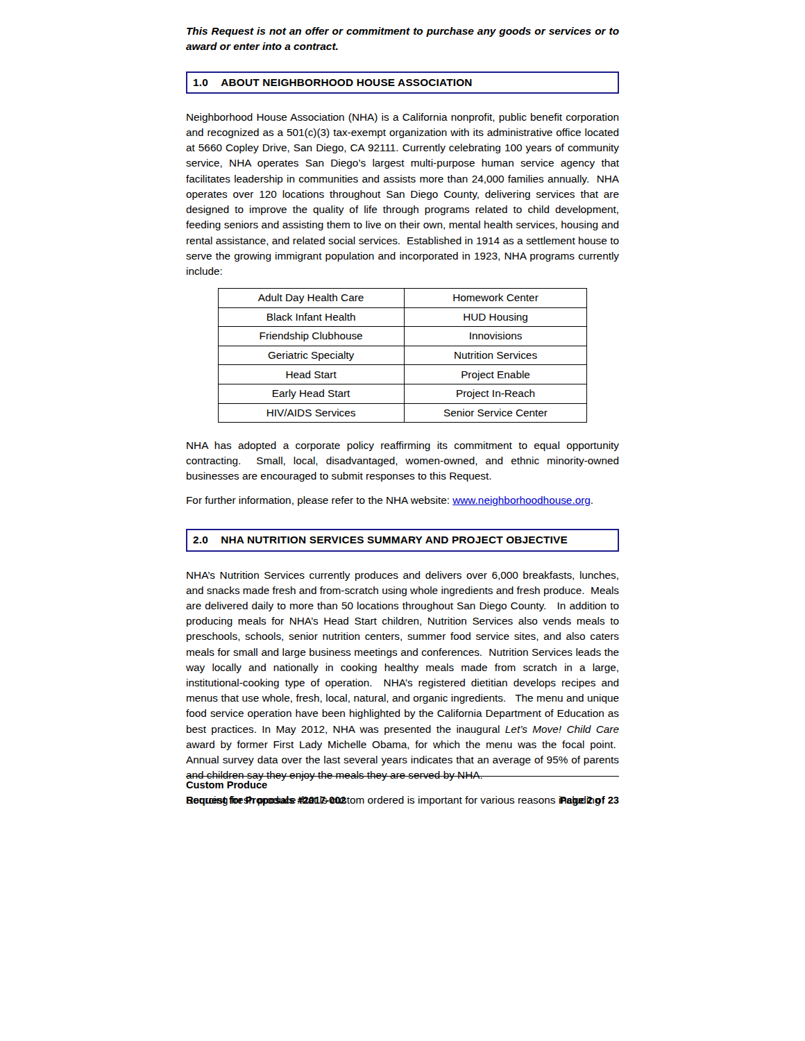This Request is not an offer or commitment to purchase any goods or services or to award or enter into a contract.
1.0 ABOUT NEIGHBORHOOD HOUSE ASSOCIATION
Neighborhood House Association (NHA) is a California nonprofit, public benefit corporation and recognized as a 501(c)(3) tax-exempt organization with its administrative office located at 5660 Copley Drive, San Diego, CA 92111. Currently celebrating 100 years of community service, NHA operates San Diego’s largest multi-purpose human service agency that facilitates leadership in communities and assists more than 24,000 families annually. NHA operates over 120 locations throughout San Diego County, delivering services that are designed to improve the quality of life through programs related to child development, feeding seniors and assisting them to live on their own, mental health services, housing and rental assistance, and related social services. Established in 1914 as a settlement house to serve the growing immigrant population and incorporated in 1923, NHA programs currently include:
| Adult Day Health Care | Homework Center |
| Black Infant Health | HUD Housing |
| Friendship Clubhouse | Innovisions |
| Geriatric Specialty | Nutrition Services |
| Head Start | Project Enable |
| Early Head Start | Project In-Reach |
| HIV/AIDS Services | Senior Service Center |
NHA has adopted a corporate policy reaffirming its commitment to equal opportunity contracting. Small, local, disadvantaged, women-owned, and ethnic minority-owned businesses are encouraged to submit responses to this Request.
For further information, please refer to the NHA website: www.neighborhoodhouse.org.
2.0 NHA NUTRITION SERVICES SUMMARY AND PROJECT OBJECTIVE
NHA’s Nutrition Services currently produces and delivers over 6,000 breakfasts, lunches, and snacks made fresh and from-scratch using whole ingredients and fresh produce. Meals are delivered daily to more than 50 locations throughout San Diego County. In addition to producing meals for NHA’s Head Start children, Nutrition Services also vends meals to preschools, schools, senior nutrition centers, summer food service sites, and also caters meals for small and large business meetings and conferences. Nutrition Services leads the way locally and nationally in cooking healthy meals made from scratch in a large, institutional-cooking type of operation. NHA’s registered dietitian develops recipes and menus that use whole, fresh, local, natural, and organic ingredients. The menu and unique food service operation have been highlighted by the California Department of Education as best practices. In May 2012, NHA was presented the inaugural Let’s Move! Child Care award by former First Lady Michelle Obama, for which the menu was the focal point. Annual survey data over the last several years indicates that an average of 95% of parents and children say they enjoy the meals they are served by NHA.
Sourcing fresh produce that is custom ordered is important for various reasons including
Custom Produce Request for Proposals #2017-002 Page 2 of 23